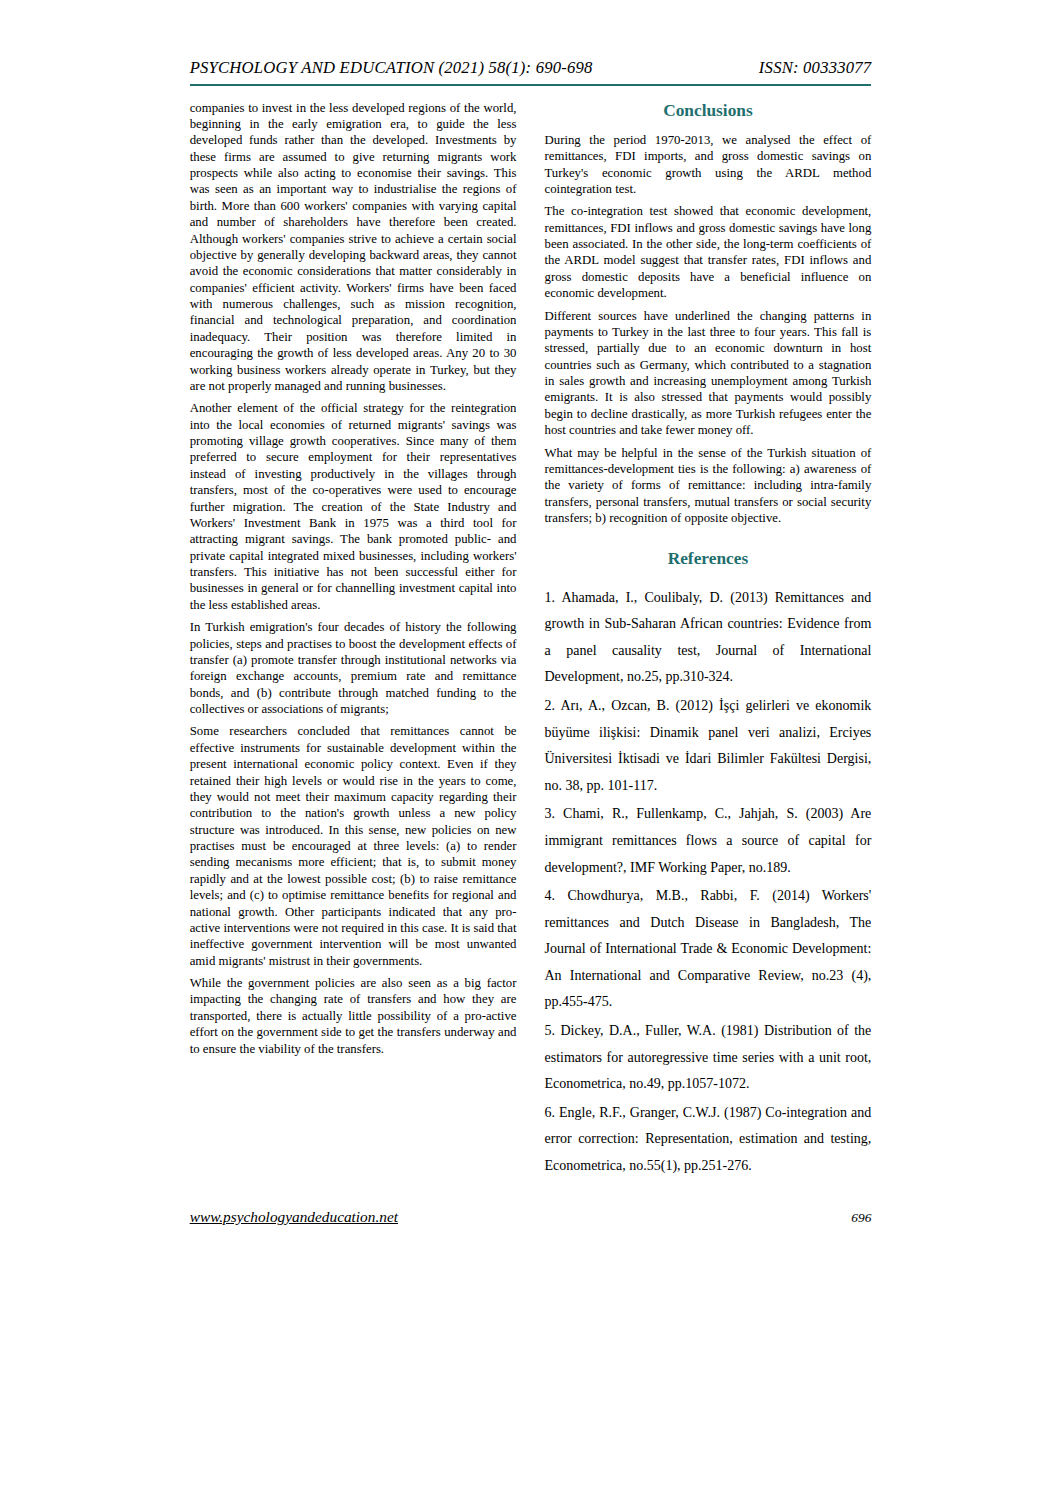PSYCHOLOGY AND EDUCATION (2021) 58(1): 690-698
ISSN: 00333077
companies to invest in the less developed regions of the world, beginning in the early emigration era, to guide the less developed funds rather than the developed. Investments by these firms are assumed to give returning migrants work prospects while also acting to economise their savings. This was seen as an important way to industrialise the regions of birth. More than 600 workers' companies with varying capital and number of shareholders have therefore been created. Although workers' companies strive to achieve a certain social objective by generally developing backward areas, they cannot avoid the economic considerations that matter considerably in companies' efficient activity. Workers' firms have been faced with numerous challenges, such as mission recognition, financial and technological preparation, and coordination inadequacy. Their position was therefore limited in encouraging the growth of less developed areas. Any 20 to 30 working business workers already operate in Turkey, but they are not properly managed and running businesses.
Another element of the official strategy for the reintegration into the local economies of returned migrants' savings was promoting village growth cooperatives. Since many of them preferred to secure employment for their representatives instead of investing productively in the villages through transfers, most of the co-operatives were used to encourage further migration. The creation of the State Industry and Workers' Investment Bank in 1975 was a third tool for attracting migrant savings. The bank promoted public- and private capital integrated mixed businesses, including workers' transfers. This initiative has not been successful either for businesses in general or for channelling investment capital into the less established areas.
In Turkish emigration's four decades of history the following policies, steps and practises to boost the development effects of transfer (a) promote transfer through institutional networks via foreign exchange accounts, premium rate and remittance bonds, and (b) contribute through matched funding to the collectives or associations of migrants;
Some researchers concluded that remittances cannot be effective instruments for sustainable development within the present international economic policy context. Even if they retained their high levels or would rise in the years to come, they would not meet their maximum capacity regarding their contribution to the nation's growth unless a new policy structure was introduced. In this sense, new policies on new practises must be encouraged at three levels: (a) to render sending mecanisms more efficient; that is, to submit money rapidly and at the lowest possible cost; (b) to raise remittance levels; and (c) to optimise remittance benefits for regional and national growth. Other participants indicated that any pro-active interventions were not required in this case. It is said that ineffective government intervention will be most unwanted amid migrants' mistrust in their governments.
While the government policies are also seen as a big factor impacting the changing rate of transfers and how they are transported, there is actually little possibility of a pro-active effort on the government side to get the transfers underway and to ensure the viability of the transfers.
Conclusions
During the period 1970-2013, we analysed the effect of remittances, FDI imports, and gross domestic savings on Turkey's economic growth using the ARDL method cointegration test.
The co-integration test showed that economic development, remittances, FDI inflows and gross domestic savings have long been associated. In the other side, the long-term coefficients of the ARDL model suggest that transfer rates, FDI inflows and gross domestic deposits have a beneficial influence on economic development.
Different sources have underlined the changing patterns in payments to Turkey in the last three to four years. This fall is stressed, partially due to an economic downturn in host countries such as Germany, which contributed to a stagnation in sales growth and increasing unemployment among Turkish emigrants. It is also stressed that payments would possibly begin to decline drastically, as more Turkish refugees enter the host countries and take fewer money off.
What may be helpful in the sense of the Turkish situation of remittances-development ties is the following: a) awareness of the variety of forms of remittance: including intra-family transfers, personal transfers, mutual transfers or social security transfers; b) recognition of opposite objective.
References
1. Ahamada, I., Coulibaly, D. (2013) Remittances and growth in Sub-Saharan African countries: Evidence from a panel causality test, Journal of International Development, no.25, pp.310-324.
2. Arı, A., Ozcan, B. (2012) İşçi gelirleri ve ekonomik büyüme ilişkisi: Dinamik panel veri analizi, Erciyes Üniversitesi İktisadi ve İdari Bilimler Fakültesi Dergisi, no. 38, pp. 101-117.
3. Chami, R., Fullenkamp, C., Jahjah, S. (2003) Are immigrant remittances flows a source of capital for development?, IMF Working Paper, no.189.
4. Chowdhurya, M.B., Rabbi, F. (2014) Workers' remittances and Dutch Disease in Bangladesh, The Journal of International Trade & Economic Development: An International and Comparative Review, no.23 (4), pp.455-475.
5. Dickey, D.A., Fuller, W.A. (1981) Distribution of the estimators for autoregressive time series with a unit root, Econometrica, no.49, pp.1057-1072.
6. Engle, R.F., Granger, C.W.J. (1987) Co-integration and error correction: Representation, estimation and testing, Econometrica, no.55(1), pp.251-276.
www.psychologyandeducation.net
696